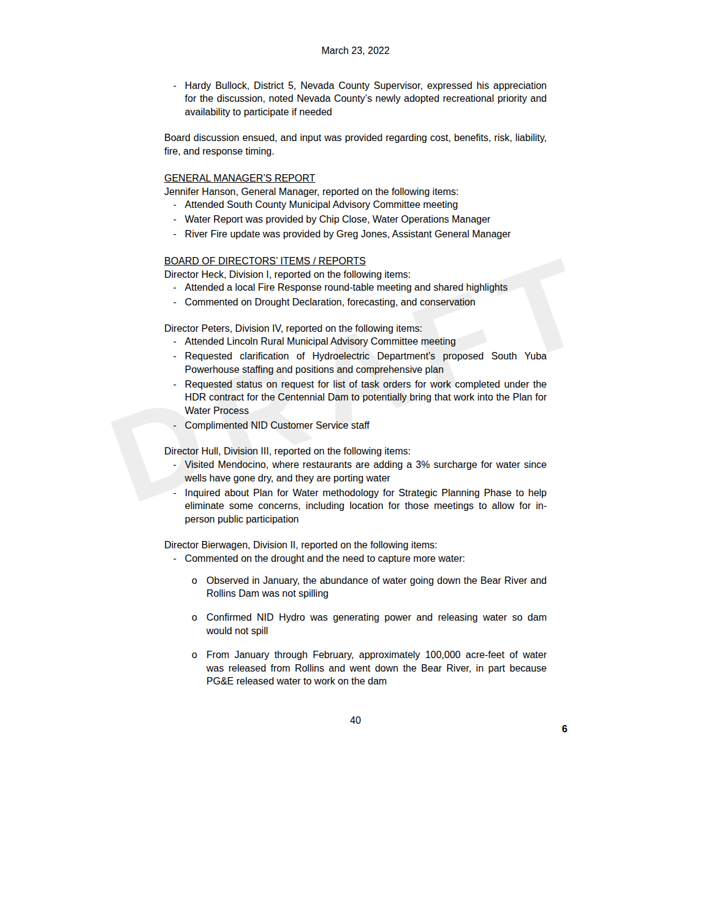DRAFT
March 23, 2022
Hardy Bullock, District 5, Nevada County Supervisor, expressed his appreciation for the discussion, noted Nevada County’s newly adopted recreational priority and availability to participate if needed
Board discussion ensued, and input was provided regarding cost, benefits, risk, liability, fire, and response timing.
GENERAL MANAGER’S REPORT
Jennifer Hanson, General Manager, reported on the following items:
Attended South County Municipal Advisory Committee meeting
Water Report was provided by Chip Close, Water Operations Manager
River Fire update was provided by Greg Jones, Assistant General Manager
BOARD OF DIRECTORS’ ITEMS / REPORTS
Director Heck, Division I, reported on the following items:
Attended a local Fire Response round-table meeting and shared highlights
Commented on Drought Declaration, forecasting, and conservation
Director Peters, Division IV, reported on the following items:
Attended Lincoln Rural Municipal Advisory Committee meeting
Requested clarification of Hydroelectric Department’s proposed South Yuba Powerhouse staffing and positions and comprehensive plan
Requested status on request for list of task orders for work completed under the HDR contract for the Centennial Dam to potentially bring that work into the Plan for Water Process
Complimented NID Customer Service staff
Director Hull, Division III, reported on the following items:
Visited Mendocino, where restaurants are adding a 3% surcharge for water since wells have gone dry, and they are porting water
Inquired about Plan for Water methodology for Strategic Planning Phase to help eliminate some concerns, including location for those meetings to allow for in-person public participation
Director Bierwagen, Division II, reported on the following items:
Commented on the drought and the need to capture more water:
Observed in January, the abundance of water going down the Bear River and Rollins Dam was not spilling
Confirmed NID Hydro was generating power and releasing water so dam would not spill
From January through February, approximately 100,000 acre-feet of water was released from Rollins and went down the Bear River, in part because PG&E released water to work on the dam
40
6